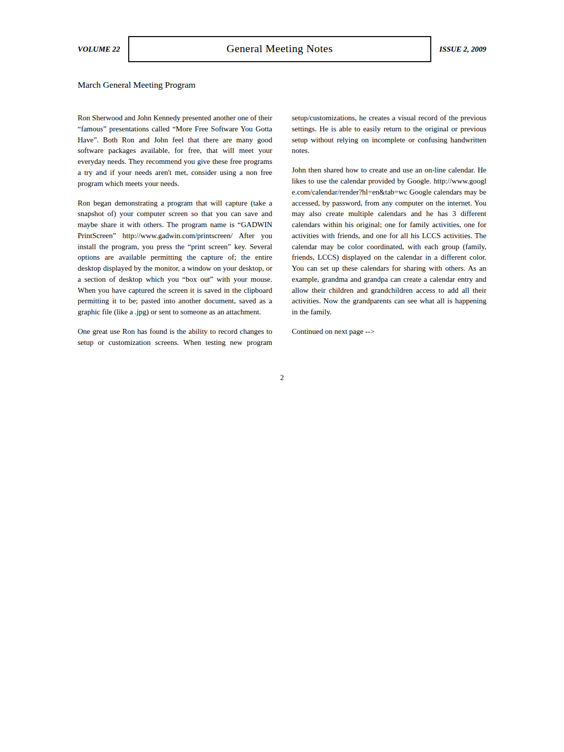VOLUME 22
General Meeting Notes
ISSUE 2, 2009
March General Meeting Program
Ron Sherwood and John Kennedy presented another one of their “famous” presentations called “More Free Software You Gotta Have”. Both Ron and John feel that there are many good software packages available, for free, that will meet your everyday needs. They recommend you give these free programs a try and if your needs aren't met, consider using a non free program which meets your needs.
Ron began demonstrating a program that will capture (take a snapshot of) your computer screen so that you can save and maybe share it with others. The program name is “GADWIN PrintScreen” http://www.gadwin.com/printscreen/ After you install the program, you press the “print screen” key. Several options are available permitting the capture of; the entire desktop displayed by the monitor, a window on your desktop, or a section of desktop which you “box out” with your mouse. When you have captured the screen it is saved in the clipboard permitting it to be; pasted into another document, saved as a graphic file (like a .jpg) or sent to someone as an attachment.
One great use Ron has found is the ability to record changes to setup or customization screens. When testing new program setup/customizations, he creates a visual record of the previous settings. He is able to easily return to the original or previous setup without relying on incomplete or confusing handwritten notes.
John then shared how to create and use an on-line calendar. He likes to use the calendar provided by Google. http://www.google.com/calendar/render?hl=en&tab=wc Google calendars may be accessed, by password, from any computer on the internet. You may also create multiple calendars and he has 3 different calendars within his original; one for family activities, one for activities with friends, and one for all his LCCS activities. The calendar may be color coordinated, with each group (family, friends, LCCS) displayed on the calendar in a different color. You can set up these calendars for sharing with others. As an example, grandma and grandpa can create a calendar entry and allow their children and grandchildren access to add all their activities. Now the grandparents can see what all is happening in the family.
Continued on next page -->
2